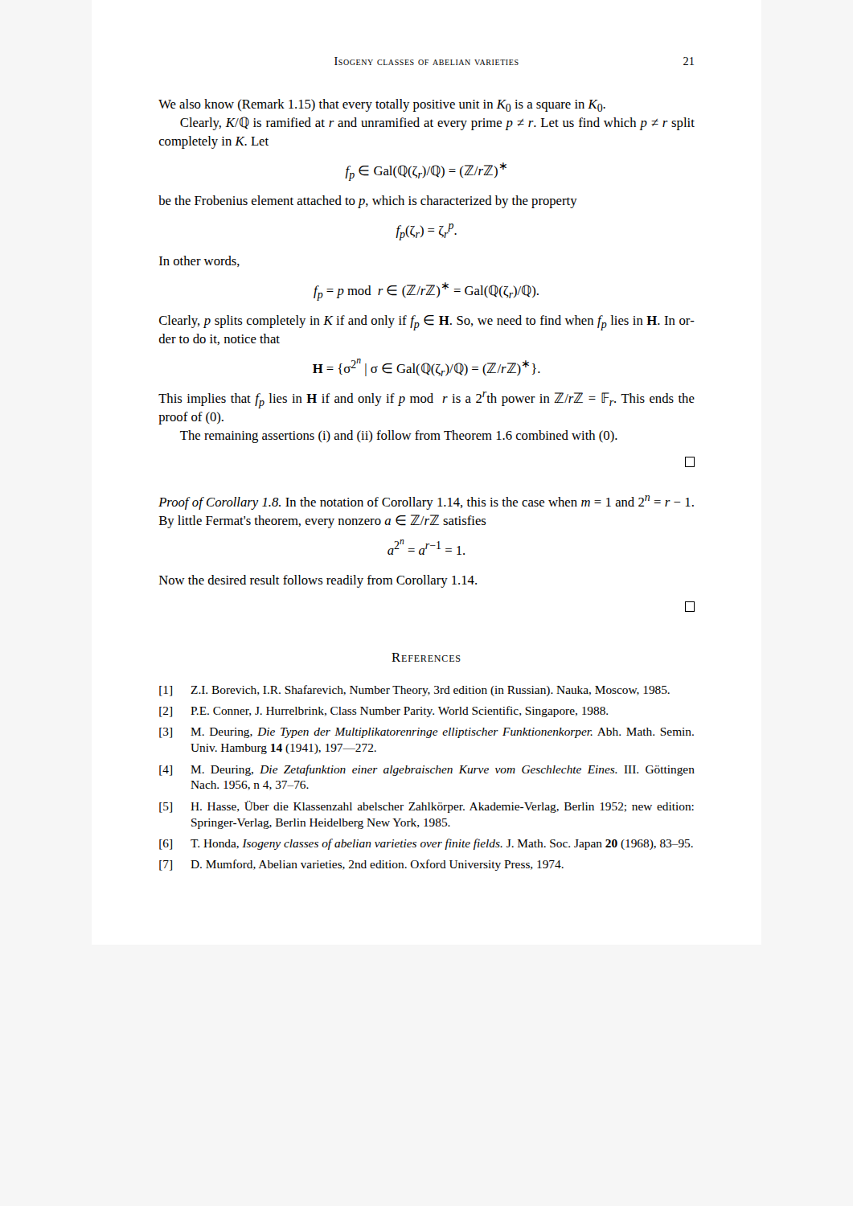Isogeny classes of abelian varieties 21
We also know (Remark 1.15) that every totally positive unit in K0 is a square in K0.
Clearly, K/ℚ is ramified at r and unramified at every prime p ≠ r. Let us find which p ≠ r split completely in K. Let
fp ∈ Gal(ℚ(ζr)/ℚ) = (ℤ/r ℤ)∗
be the Frobenius element attached to p, which is characterized by the property
fp(ζr) = ζrp.
In other words,
fp = p mod r ∈ (ℤ/r ℤ)∗ = Gal(ℚ(ζr)/ℚ).
Clearly, p splits completely in K if and only if fp ∈ H. So, we need to find when fp lies in H. In order to do it, notice that
H = {σ2n | σ ∈ Gal(ℚ(ζr)/ℚ) = (ℤ/r ℤ)∗}.
This implies that fp lies in H if and only if p mod r is a 2rth power in ℤ/r ℤ = 𝔽r. This ends the proof of (0).
The remaining assertions (i) and (ii) follow from Theorem 1.6 combined with (0).
Proof of Corollary 1.8. In the notation of Corollary 1.14, this is the case when m = 1 and 2n = r − 1. By little Fermat's theorem, every nonzero a ∈ ℤ/r ℤ satisfies
a2n = ar−1 = 1.
Now the desired result follows readily from Corollary 1.14.
References
[1] Z.I. Borevich, I.R. Shafarevich, Number Theory, 3rd edition (in Russian). Nauka, Moscow, 1985.
[2] P.E. Conner, J. Hurrelbrink, Class Number Parity. World Scientific, Singapore, 1988.
[3] M. Deuring, Die Typen der Multiplikatorenringe elliptischer Funktionenkorper. Abh. Math. Semin. Univ. Hamburg 14 (1941), 197—272.
[4] M. Deuring, Die Zetafunktion einer algebraischen Kurve vom Geschlechte Eines. III. Göttingen Nach. 1956, n 4, 37–76.
[5] H. Hasse, Über die Klassenzahl abelscher Zahlkörper. Akademie-Verlag, Berlin 1952; new edition: Springer-Verlag, Berlin Heidelberg New York, 1985.
[6] T. Honda, Isogeny classes of abelian varieties over finite fields. J. Math. Soc. Japan 20 (1968), 83–95.
[7] D. Mumford, Abelian varieties, 2nd edition. Oxford University Press, 1974.